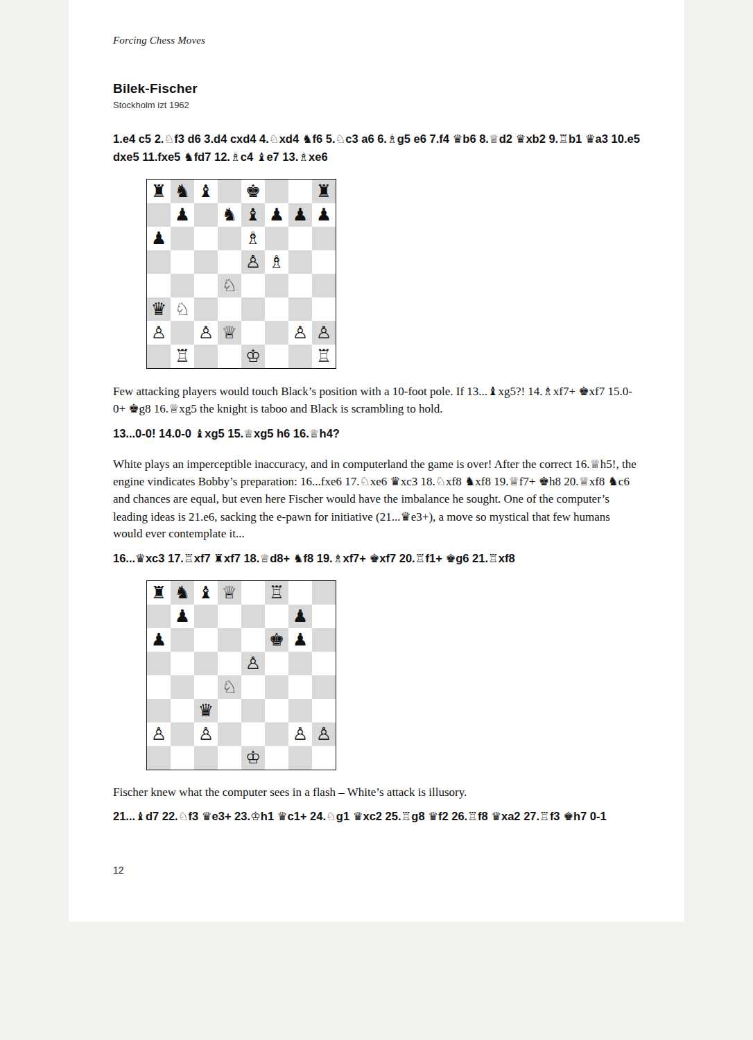Forcing Chess Moves
Bilek-Fischer
Stockholm izt 1962
1.e4 c5 2.♘f3 d6 3.d4 cxd4 4.♘xd4 ♞f6 5.♘c3 a6 6.♗g5 e6 7.f4 ♛b6 8.♕d2 ♛xb2 9.♖b1 ♛a3 10.e5 dxe5 11.fxe5 ♞fd7 12.♗c4 ♝e7 13.♗xe6
| ♜ | ♞ | ♝ | | ♚ | | | ♜ |
| | ♟ | | ♞ | ♝ | ♟ | ♟ | ♟ |
| ♟ | | | | ♗ | | | |
| | | | | ♙ | ♗ | | |
| | | | ♘ | | | | |
| ♛ | ♘ | | | | | | |
| ♙ | | ♙ | ♕ | | | ♙ | ♙ |
| | ♖ | | | ♔ | | | ♖ |
Few attacking players would touch Black’s position with a 10-foot pole. If 13...♝xg5?! 14.♗xf7+ ♚xf7 15.0-0+ ♚g8 16.♕xg5 the knight is taboo and Black is scrambling to hold.
13...0-0! 14.0-0 ♝xg5 15.♕xg5 h6 16.♕h4?
White plays an imperceptible inaccuracy, and in computerland the game is over! After the correct 16.♕h5!, the engine vindicates Bobby’s preparation: 16...fxe6 17.♘xe6 ♛xc3 18.♘xf8 ♞xf8 19.♕f7+ ♚h8 20.♕xf8 ♞c6 and chances are equal, but even here Fischer would have the imbalance he sought. One of the computer’s leading ideas is 21.e6, sacking the e-pawn for initiative (21...♛e3+), a move so mystical that few humans would ever contemplate it...
16...♛xc3 17.♖xf7 ♜xf7 18.♕d8+ ♞f8 19.♗xf7+ ♚xf7 20.♖f1+ ♚g6 21.♖xf8
| ♜ | ♞ | ♝ | ♕ | | ♖ | | |
| | ♟ | | | | | ♟ | |
| ♟ | | | | | ♚ | ♟ | |
| | | | | ♙ | | | |
| | | | ♘ | | | | |
| | | ♛ | | | | | |
| ♙ | | ♙ | | | | ♙ | ♙ |
| | | | | ♔ | | | |
Fischer knew what the computer sees in a flash – White’s attack is illusory.
21...♝d7 22.♘f3 ♛e3+ 23.♔h1 ♛c1+ 24.♘g1 ♛xc2 25.♖g8 ♛f2 26.♖f8 ♛xa2 27.♖f3 ♚h7 0-1
12